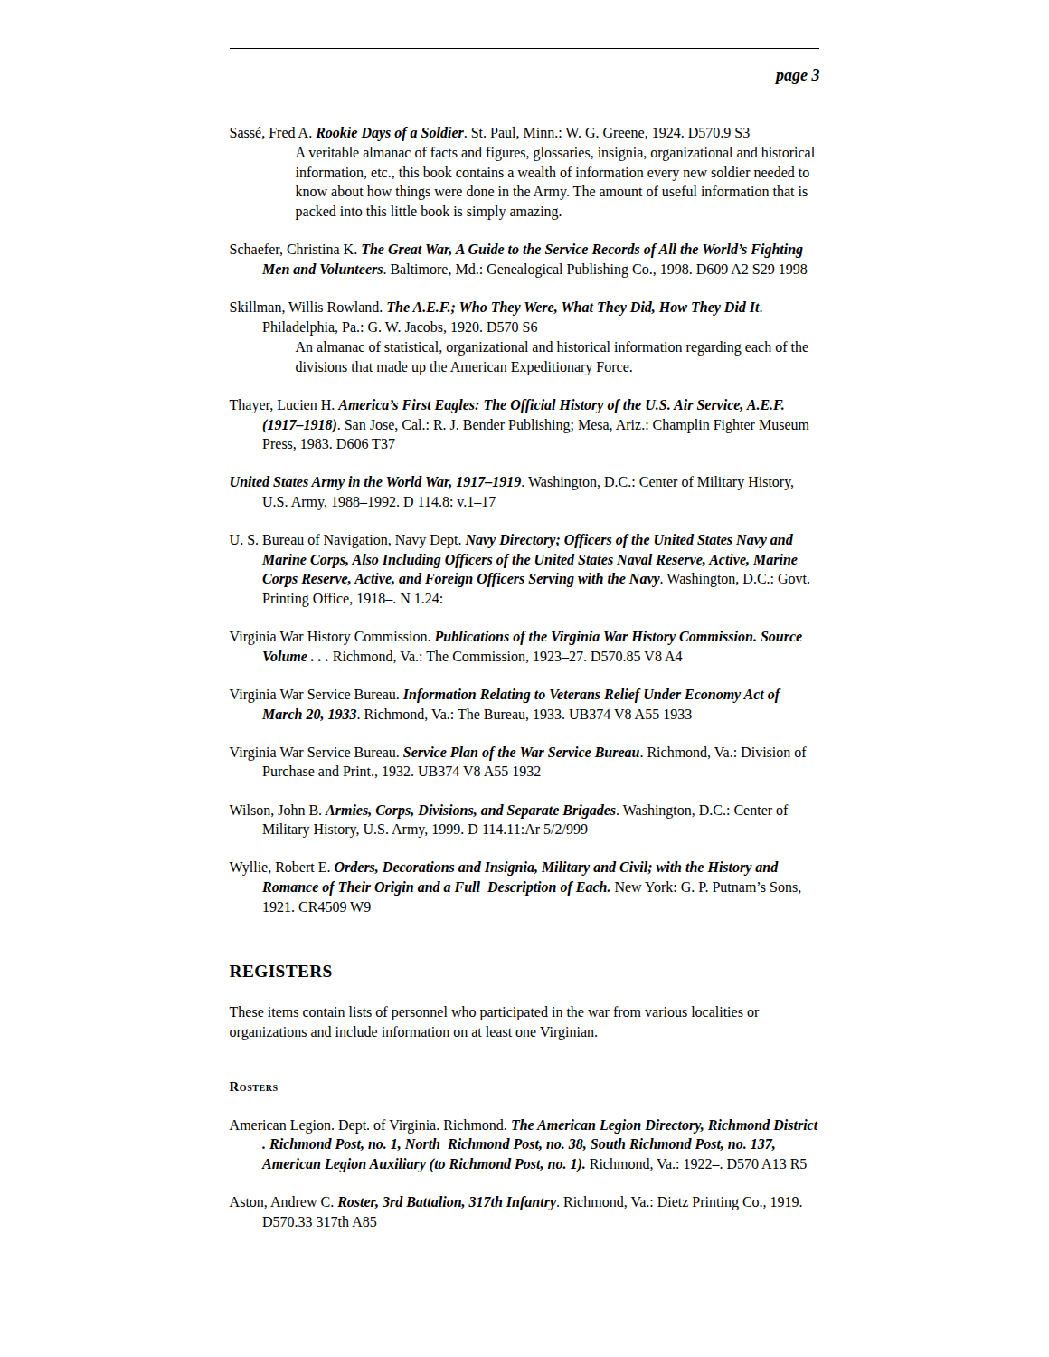page 3
Sassé, Fred A. Rookie Days of a Soldier. St. Paul, Minn.: W. G. Greene, 1924. D570.9 S3 A veritable almanac of facts and figures, glossaries, insignia, organizational and historical information, etc., this book contains a wealth of information every new soldier needed to know about how things were done in the Army. The amount of useful information that is packed into this little book is simply amazing.
Schaefer, Christina K. The Great War, A Guide to the Service Records of All the World’s Fighting Men and Volunteers. Baltimore, Md.: Genealogical Publishing Co., 1998. D609 A2 S29 1998
Skillman, Willis Rowland. The A.E.F.; Who They Were, What They Did, How They Did It. Philadelphia, Pa.: G. W. Jacobs, 1920. D570 S6 An almanac of statistical, organizational and historical information regarding each of the divisions that made up the American Expeditionary Force.
Thayer, Lucien H. America’s First Eagles: The Official History of the U.S. Air Service, A.E.F. (1917–1918). San Jose, Cal.: R. J. Bender Publishing; Mesa, Ariz.: Champlin Fighter Museum Press, 1983. D606 T37
United States Army in the World War, 1917–1919. Washington, D.C.: Center of Military History, U.S. Army, 1988–1992. D 114.8: v.1–17
U. S. Bureau of Navigation, Navy Dept. Navy Directory; Officers of the United States Navy and Marine Corps, Also Including Officers of the United States Naval Reserve, Active, Marine Corps Reserve, Active, and Foreign Officers Serving with the Navy. Washington, D.C.: Govt. Printing Office, 1918–. N 1.24:
Virginia War History Commission. Publications of the Virginia War History Commission. Source Volume . . . Richmond, Va.: The Commission, 1923–27. D570.85 V8 A4
Virginia War Service Bureau. Information Relating to Veterans Relief Under Economy Act of March 20, 1933. Richmond, Va.: The Bureau, 1933. UB374 V8 A55 1933
Virginia War Service Bureau. Service Plan of the War Service Bureau. Richmond, Va.: Division of Purchase and Print., 1932. UB374 V8 A55 1932
Wilson, John B. Armies, Corps, Divisions, and Separate Brigades. Washington, D.C.: Center of Military History, U.S. Army, 1999. D 114.11:Ar 5/2/999
Wyllie, Robert E. Orders, Decorations and Insignia, Military and Civil; with the History and Romance of Their Origin and a Full Description of Each. New York: G. P. Putnam’s Sons, 1921. CR4509 W9
REGISTERS
These items contain lists of personnel who participated in the war from various localities or organizations and include information on at least one Virginian.
Rosters
American Legion. Dept. of Virginia. Richmond. The American Legion Directory, Richmond District . Richmond Post, no. 1, North Richmond Post, no. 38, South Richmond Post, no. 137, American Legion Auxiliary (to Richmond Post, no. 1). Richmond, Va.: 1922–. D570 A13 R5
Aston, Andrew C. Roster, 3rd Battalion, 317th Infantry. Richmond, Va.: Dietz Printing Co., 1919. D570.33 317th A85